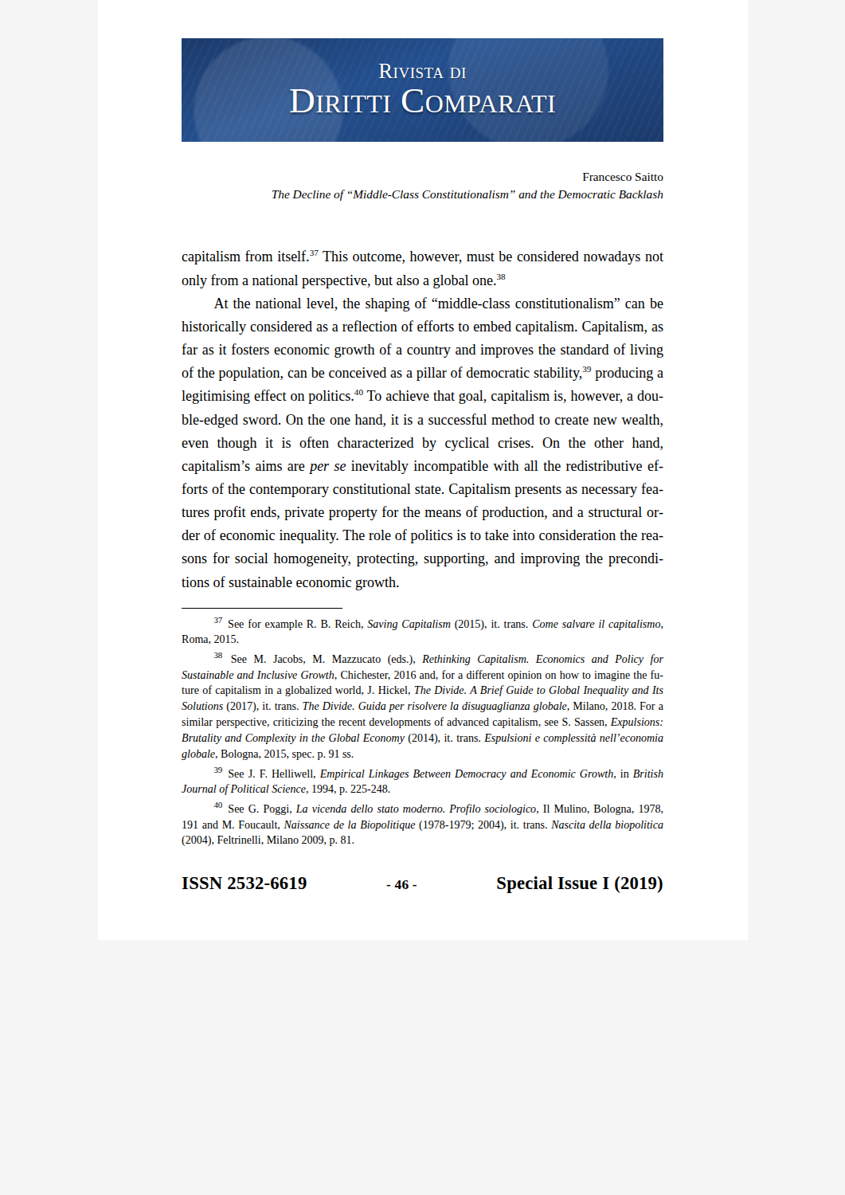Rivista di
Diritti Comparati
Francesco Saitto
The Decline of “Middle-Class Constitutionalism” and the Democratic Backlash
capitalism from itself.37 This outcome, however, must be considered nowadays not only from a national perspective, but also a global one.38
At the national level, the shaping of “middle-class constitutionalism” can be historically considered as a reflection of efforts to embed capitalism. Capitalism, as far as it fosters economic growth of a country and improves the standard of living of the population, can be conceived as a pillar of democratic stability,39 producing a legitimising effect on politics.40 To achieve that goal, capitalism is, however, a double-edged sword. On the one hand, it is a successful method to create new wealth, even though it is often characterized by cyclical crises. On the other hand, capitalism’s aims are per se inevitably incompatible with all the redistributive efforts of the contemporary constitutional state. Capitalism presents as necessary features profit ends, private property for the means of production, and a structural order of economic inequality. The role of politics is to take into consideration the reasons for social homogeneity, protecting, supporting, and improving the preconditions of sustainable economic growth.
37 See for example R. B. Reich, Saving Capitalism (2015), it. trans. Come salvare il capitalismo, Roma, 2015.
38 See M. Jacobs, M. Mazzucato (eds.), Rethinking Capitalism. Economics and Policy for Sustainable and Inclusive Growth, Chichester, 2016 and, for a different opinion on how to imagine the future of capitalism in a globalized world, J. Hickel, The Divide. A Brief Guide to Global Inequality and Its Solutions (2017), it. trans. The Divide. Guida per risolvere la disuguaglianza globale, Milano, 2018. For a similar perspective, criticizing the recent developments of advanced capitalism, see S. Sassen, Expulsions: Brutality and Complexity in the Global Economy (2014), it. trans. Espulsioni e complessità nell’economia globale, Bologna, 2015, spec. p. 91 ss.
39 See J. F. Helliwell, Empirical Linkages Between Democracy and Economic Growth, in British Journal of Political Science, 1994, p. 225-248.
40 See G. Poggi, La vicenda dello stato moderno. Profilo sociologico, Il Mulino, Bologna, 1978, 191 and M. Foucault, Naissance de la Biopolitique (1978-1979; 2004), it. trans. Nascita della biopolitica (2004), Feltrinelli, Milano 2009, p. 81.
ISSN 2532-6619
- 46 -
Special Issue I (2019)